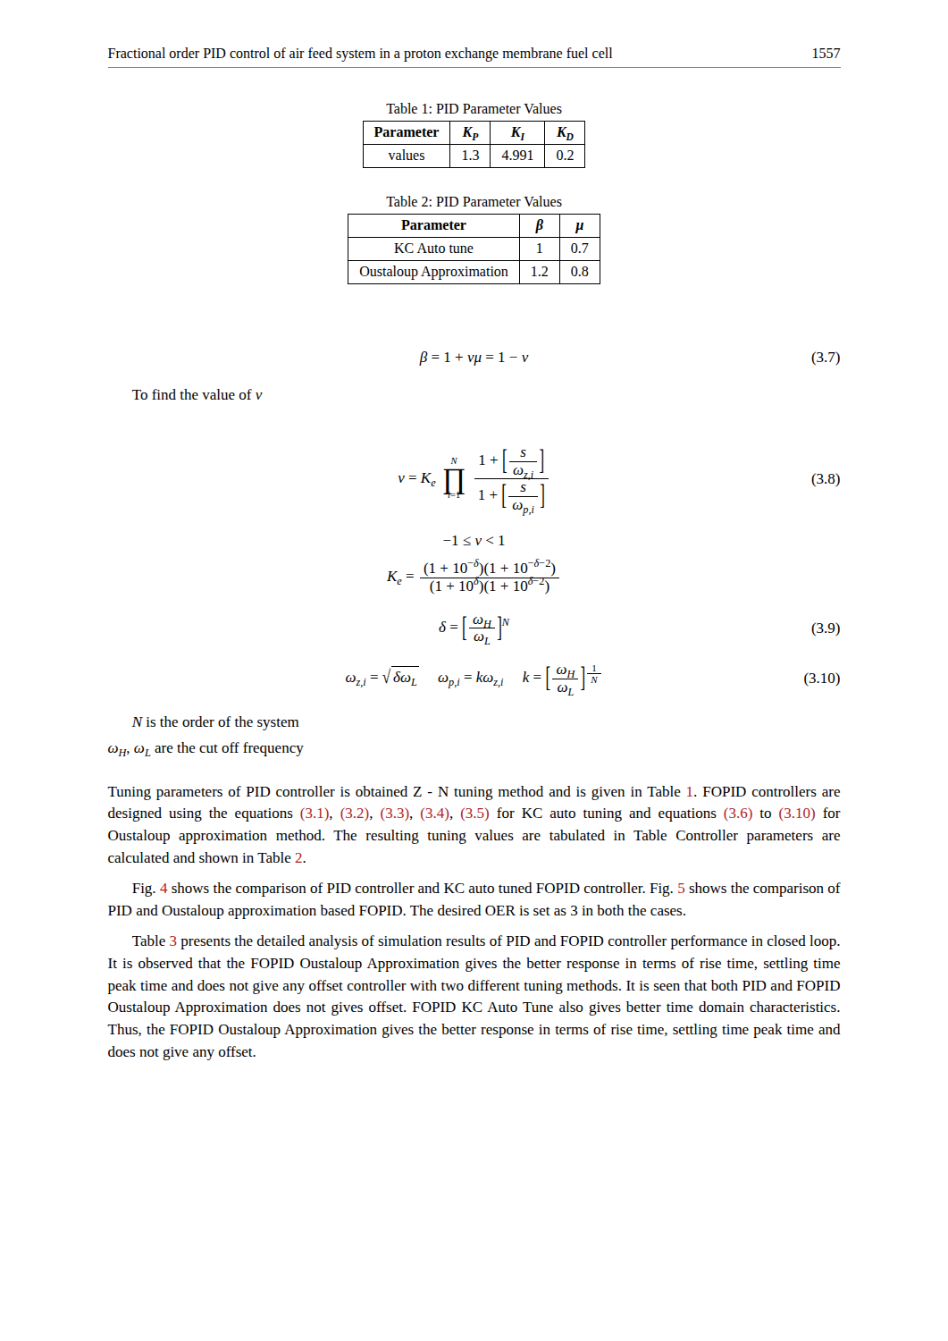Fractional order PID control of air feed system in a proton exchange membrane fuel cell 1557
Table 1: PID Parameter Values
| Parameter | K P | K I | K D |
| --- | --- | --- | --- |
| values | 1.3 | 4.991 | 0.2 |
Table 2: PID Parameter Values
| Parameter | β | μ |
| --- | --- | --- |
| KC Auto tune | 1 | 0.7 |
| Oustaloup Approximation | 1.2 | 0.8 |
β = 1 + vμ = 1 − v (3.7)
To find the value of v
v = Ke N ∏ i=1 1 + sωz,i 1 + sωp,i (3.8)
−1 ≤ v < 1
Ke = (1 + 10−δ)(1 + 10−δ−2) (1 + 10δ)(1 + 10δ−2)
δ = ωH ωLN (3.9)
ωz,i = √δωL ωp,i = kωz,i k = ωH ωL1 N (3.10)
N is the order of the system
ωH, ωL are the cut off frequency
Tuning parameters of PID controller is obtained Z - N tuning method and is given in Table 1. FOPID controllers are designed using the equations (3.1), (3.2), (3.3), (3.4), (3.5) for KC auto tuning and equations (3.6) to (3.10) for Oustaloup approximation method. The resulting tuning values are tabulated in Table Controller parameters are calculated and shown in Table 2.
Fig. 4 shows the comparison of PID controller and KC auto tuned FOPID controller. Fig. 5 shows the comparison of PID and Oustaloup approximation based FOPID. The desired OER is set as 3 in both the cases.
Table 3 presents the detailed analysis of simulation results of PID and FOPID controller performance in closed loop. It is observed that the FOPID Oustaloup Approximation gives the better response in terms of rise time, settling time peak time and does not give any offset controller with two different tuning methods. It is seen that both PID and FOPID Oustaloup Approximation does not gives offset. FOPID KC Auto Tune also gives better time domain characteristics. Thus, the FOPID Oustaloup Approximation gives the better response in terms of rise time, settling time peak time and does not give any offset.